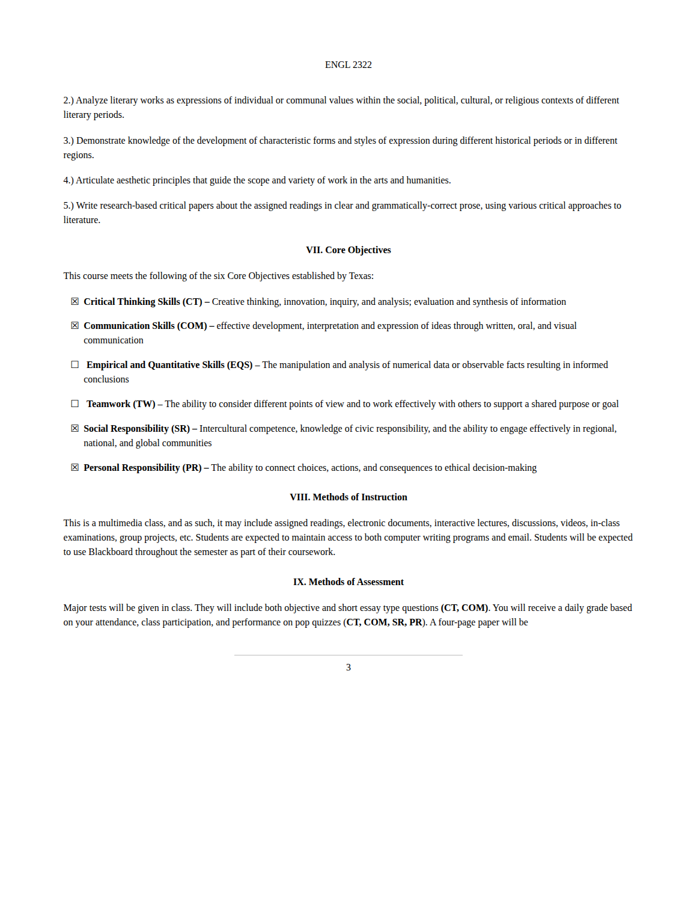ENGL 2322
2.) Analyze literary works as expressions of individual or communal values within the social, political, cultural, or religious contexts of different literary periods.
3.) Demonstrate knowledge of the development of characteristic forms and styles of expression during different historical periods or in different regions.
4.) Articulate aesthetic principles that guide the scope and variety of work in the arts and humanities.
5.) Write research-based critical papers about the assigned readings in clear and grammatically-correct prose, using various critical approaches to literature.
VII. Core Objectives
This course meets the following of the six Core Objectives established by Texas:
☒Critical Thinking Skills (CT) – Creative thinking, innovation, inquiry, and analysis; evaluation and synthesis of information
☒Communication Skills (COM) – effective development, interpretation and expression of ideas through written, oral, and visual communication
☐Empirical and Quantitative Skills (EQS) – The manipulation and analysis of numerical data or observable facts resulting in informed conclusions
☐Teamwork (TW) – The ability to consider different points of view and to work effectively with others to support a shared purpose or goal
☒Social Responsibility (SR) – Intercultural competence, knowledge of civic responsibility, and the ability to engage effectively in regional, national, and global communities
☒Personal Responsibility (PR) – The ability to connect choices, actions, and consequences to ethical decision-making
VIII. Methods of Instruction
This is a multimedia class, and as such, it may include assigned readings, electronic documents, interactive lectures, discussions, videos, in-class examinations, group projects, etc. Students are expected to maintain access to both computer writing programs and email. Students will be expected to use Blackboard throughout the semester as part of their coursework.
IX. Methods of Assessment
Major tests will be given in class. They will include both objective and short essay type questions (CT, COM). You will receive a daily grade based on your attendance, class participation, and performance on pop quizzes (CT, COM, SR, PR). A four-page paper will be
3